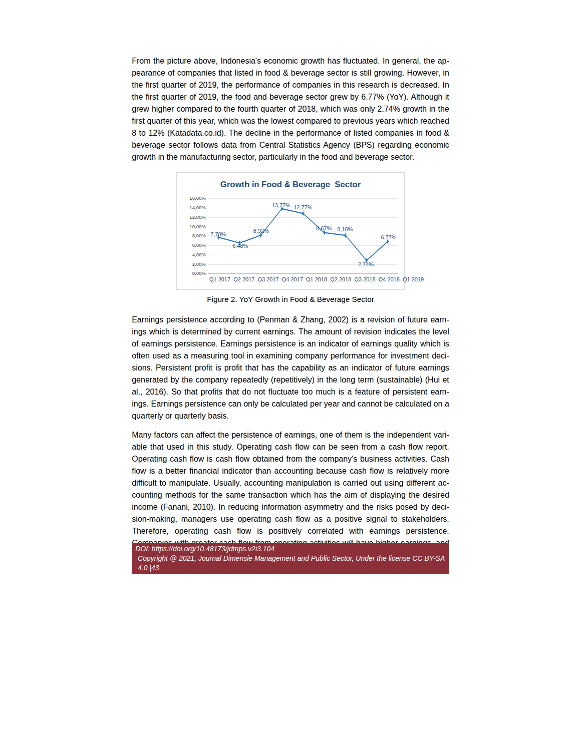From the picture above, Indonesia's economic growth has fluctuated. In general, the appearance of companies that listed in food & beverage sector is still growing. However, in the first quarter of 2019, the performance of companies in this research is decreased. In the first quarter of 2019, the food and beverage sector grew by 6.77% (YoY). Although it grew higher compared to the fourth quarter of 2018, which was only 2.74% growth in the first quarter of this year, which was the lowest compared to previous years which reached 8 to 12% (Katadata.co.id). The decline in the performance of listed companies in food & beverage sector follows data from Central Statistics Agency (BPS) regarding economic growth in the manufacturing sector, particularly in the food and beverage sector.
Growth in Food & Beverage Sector
16,00% 14,00% 12,00% 10,00% 8,00% 6,00% 4,00% 2,00% 0,00%
7,70% 6,48% 8,92% 13,77% 12,77% 8,67% 8,10% 2,74% 6,77%
Q1 2017 Q2 2017 Q3 2017 Q4 2017 Q1 2018 Q2 2018 Q3 2018 Q4 2018 Q1 2019
Figure 2. YoY Growth in Food & Beverage Sector
Earnings persistence according to (Penman & Zhang, 2002) is a revision of future earnings which is determined by current earnings. The amount of revision indicates the level of earnings persistence. Earnings persistence is an indicator of earnings quality which is often used as a measuring tool in examining company performance for investment decisions. Persistent profit is profit that has the capability as an indicator of future earnings generated by the company repeatedly (repetitively) in the long term (sustainable) (Hui et al., 2016). So that profits that do not fluctuate too much is a feature of persistent earnings. Earnings persistence can only be calculated per year and cannot be calculated on a quarterly or quarterly basis.
Many factors can affect the persistence of earnings, one of them is the independent variable that used in this study. Operating cash flow can be seen from a cash flow report. Operating cash flow is cash flow obtained from the company's business activities. Cash flow is a better financial indicator than accounting because cash flow is relatively more difficult to manipulate. Usually, accounting manipulation is carried out using different accounting methods for the same transaction which has the aim of displaying the desired income (Fanani, 2010). In reducing information asymmetry and the risks posed by decision-making, managers use operating cash flow as a positive signal to stakeholders. Therefore, operating cash flow is positively correlated with earnings persistence. Companies with greater cash flow from operating activities will have higher earnings, and vice versa (Widiatmoko, 2019).
DOI: https://doi.org/10.48173/jdmps.v2i3.104 Copyright @ 2021, Journal Dimensie Management and Public Sector, Under the license CC BY-SA 4.0 |43